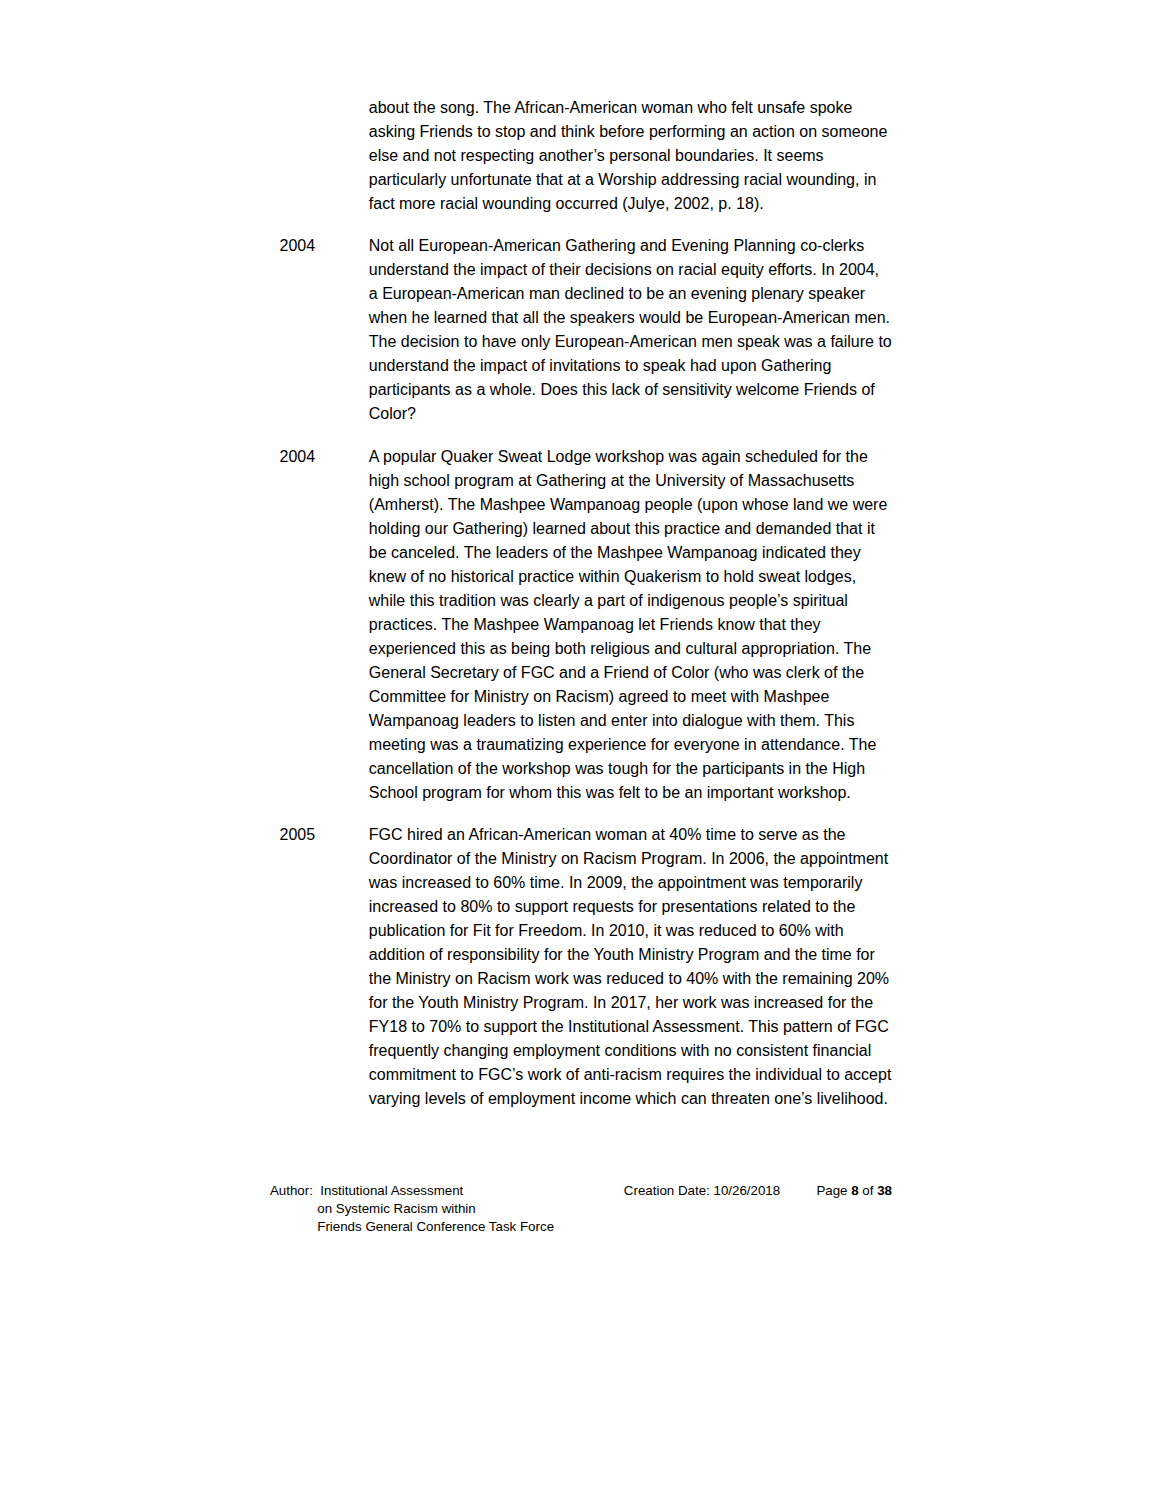about the song. The African-American woman who felt unsafe spoke asking Friends to stop and think before performing an action on someone else and not respecting another’s personal boundaries. It seems particularly unfortunate that at a Worship addressing racial wounding, in fact more racial wounding occurred (Julye, 2002, p. 18).
2004
Not all European-American Gathering and Evening Planning co-clerks understand the impact of their decisions on racial equity efforts. In 2004, a European-American man declined to be an evening plenary speaker when he learned that all the speakers would be European-American men. The decision to have only European-American men speak was a failure to understand the impact of invitations to speak had upon Gathering participants as a whole. Does this lack of sensitivity welcome Friends of Color?
2004
A popular Quaker Sweat Lodge workshop was again scheduled for the high school program at Gathering at the University of Massachusetts (Amherst). The Mashpee Wampanoag people (upon whose land we were holding our Gathering) learned about this practice and demanded that it be canceled. The leaders of the Mashpee Wampanoag indicated they knew of no historical practice within Quakerism to hold sweat lodges, while this tradition was clearly a part of indigenous people’s spiritual practices. The Mashpee Wampanoag let Friends know that they experienced this as being both religious and cultural appropriation. The General Secretary of FGC and a Friend of Color (who was clerk of the Committee for Ministry on Racism) agreed to meet with Mashpee Wampanoag leaders to listen and enter into dialogue with them. This meeting was a traumatizing experience for everyone in attendance. The cancellation of the workshop was tough for the participants in the High School program for whom this was felt to be an important workshop.
2005
FGC hired an African-American woman at 40% time to serve as the Coordinator of the Ministry on Racism Program. In 2006, the appointment was increased to 60% time. In 2009, the appointment was temporarily increased to 80% to support requests for presentations related to the publication for Fit for Freedom. In 2010, it was reduced to 60% with addition of responsibility for the Youth Ministry Program and the time for the Ministry on Racism work was reduced to 40% with the remaining 20% for the Youth Ministry Program. In 2017, her work was increased for the FY18 to 70% to support the Institutional Assessment. This pattern of FGC frequently changing employment conditions with no consistent financial commitment to FGC’s work of anti-racism requires the individual to accept varying levels of employment income which can threaten one’s livelihood.
Author: Institutional Assessment
on Systemic Racism within
Friends General Conference Task Force
Creation Date: 10/26/2018
Page 8 of 38